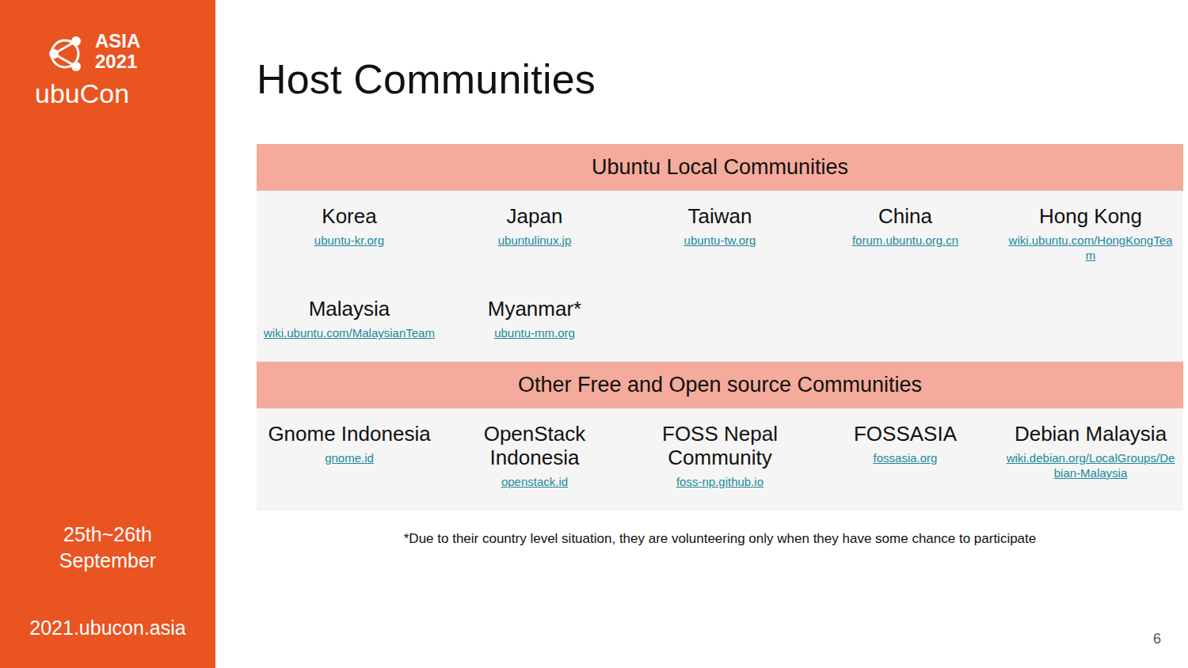ASIA 2021 ubuCon
25th~26th
September
2021.ubucon.asia
Host Communities
| Ubuntu Local Communities |
| --- |
| Korea ubuntu-kr.org | Japan ubuntulinux.jp | Taiwan ubuntu-tw.org | China forum.ubuntu.org.cn | Hong Kong wiki.ubuntu.com/HongKongTeam |
| Malaysia wiki.ubuntu.com/MalaysianTeam | Myanmar* ubuntu-mm.org | | | |
| Other Free and Open source Communities |
| Gnome Indonesia gnome.id | OpenStack Indonesia openstack.id | FOSS Nepal Community foss-np.github.io | FOSSASIA fossasia.org | Debian Malaysia wiki.debian.org/LocalGroups/Debian-Malaysia |
*Due to their country level situation, they are volunteering only when they have some chance to participate
6